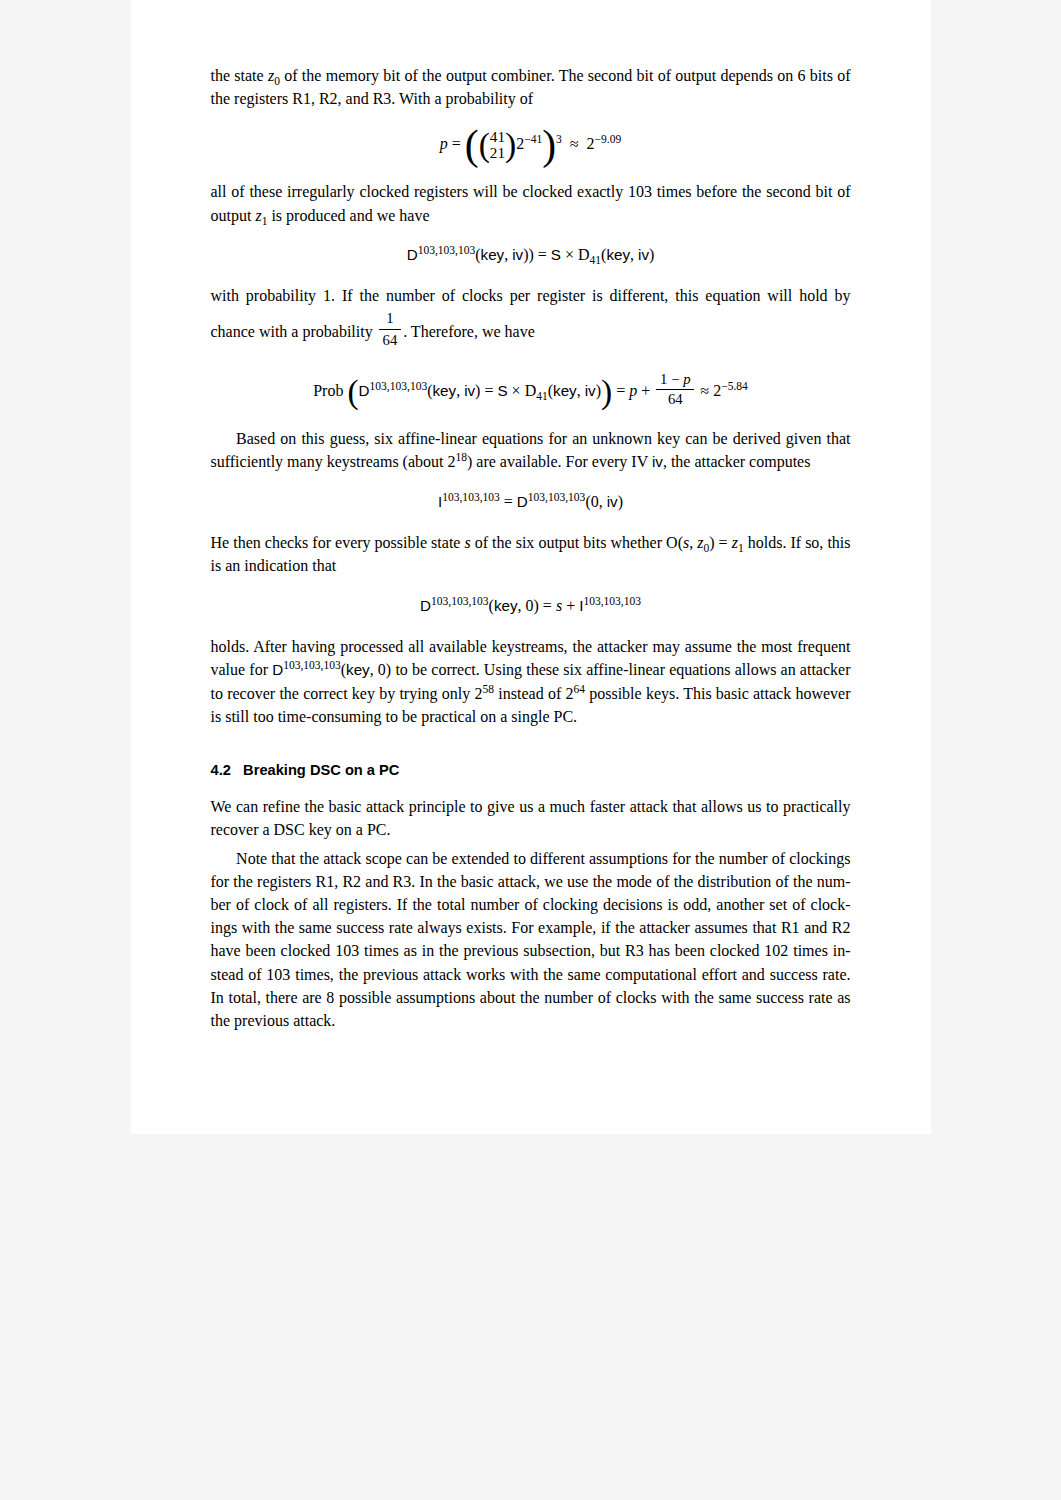the state z0 of the memory bit of the output combiner. The second bit of output depends on 6 bits of the registers R1, R2, and R3. With a probability of
p = ((41
21) 2−41) 3 ≈ 2−9.09
all of these irregularly clocked registers will be clocked exactly 103 times before the second bit of output z1 is produced and we have
D103,103,103(key, iv)) = S × D41(key, iv)
with probability 1. If the number of clocks per register is different, this equation will hold by chance with a probability 164. Therefore, we have
Prob (D103,103,103(key, iv) = S × D41(key, iv)) = p + 1 − p 64 ≈ 2−5.84
Based on this guess, six affine-linear equations for an unknown key can be derived given that sufficiently many keystreams (about 218) are available. For every IV iv, the attacker computes
I103,103,103 = D103,103,103(0, iv)
He then checks for every possible state s of the six output bits whether O(s, z0) = z1 holds. If so, this is an indication that
D103,103,103(key, 0) = s + I103,103,103
holds. After having processed all available keystreams, the attacker may assume the most frequent value for D103,103,103(key, 0) to be correct. Using these six affine-linear equations allows an attacker to recover the correct key by trying only 258 instead of 264 possible keys. This basic attack however is still too time-consuming to be practical on a single PC.
4.2 Breaking DSC on a PC
We can refine the basic attack principle to give us a much faster attack that allows us to practically recover a DSC key on a PC.
Note that the attack scope can be extended to different assumptions for the number of clockings for the registers R1, R2 and R3. In the basic attack, we use the mode of the distribution of the number of clock of all registers. If the total number of clocking decisions is odd, another set of clockings with the same success rate always exists. For example, if the attacker assumes that R1 and R2 have been clocked 103 times as in the previous subsection, but R3 has been clocked 102 times instead of 103 times, the previous attack works with the same computational effort and success rate. In total, there are 8 possible assumptions about the number of clocks with the same success rate as the previous attack.